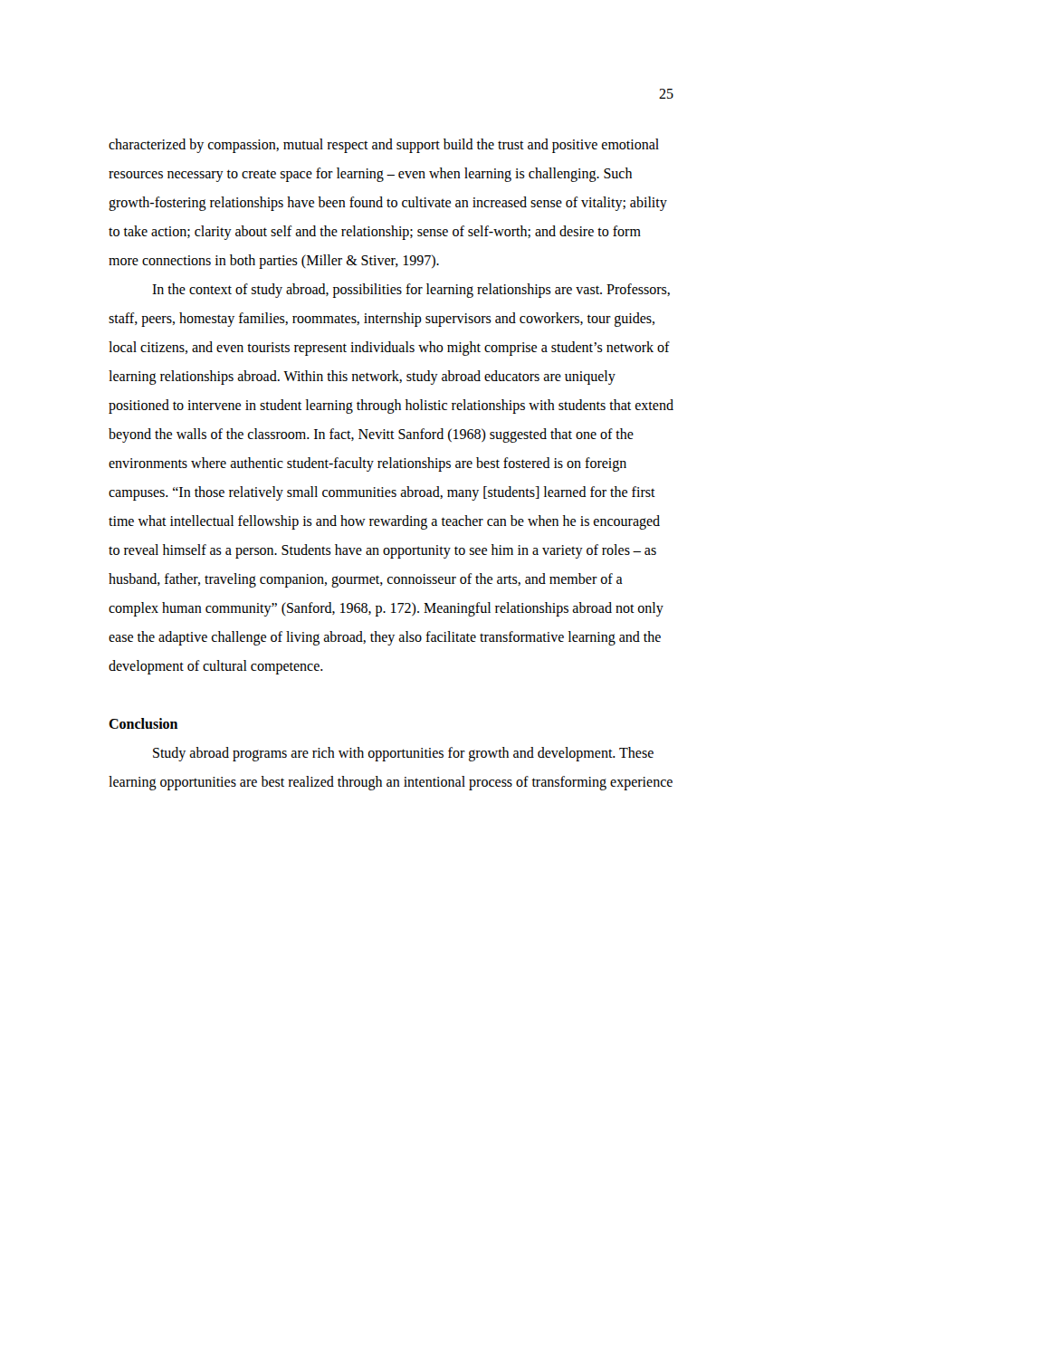25
characterized by compassion, mutual respect and support build the trust and positive emotional resources necessary to create space for learning – even when learning is challenging. Such growth-fostering relationships have been found to cultivate an increased sense of vitality; ability to take action; clarity about self and the relationship; sense of self-worth; and desire to form more connections in both parties (Miller & Stiver, 1997).
In the context of study abroad, possibilities for learning relationships are vast. Professors, staff, peers, homestay families, roommates, internship supervisors and coworkers, tour guides, local citizens, and even tourists represent individuals who might comprise a student’s network of learning relationships abroad. Within this network, study abroad educators are uniquely positioned to intervene in student learning through holistic relationships with students that extend beyond the walls of the classroom. In fact, Nevitt Sanford (1968) suggested that one of the environments where authentic student-faculty relationships are best fostered is on foreign campuses. “In those relatively small communities abroad, many [students] learned for the first time what intellectual fellowship is and how rewarding a teacher can be when he is encouraged to reveal himself as a person. Students have an opportunity to see him in a variety of roles – as husband, father, traveling companion, gourmet, connoisseur of the arts, and member of a complex human community” (Sanford, 1968, p. 172). Meaningful relationships abroad not only ease the adaptive challenge of living abroad, they also facilitate transformative learning and the development of cultural competence.
Conclusion
Study abroad programs are rich with opportunities for growth and development. These learning opportunities are best realized through an intentional process of transforming experience